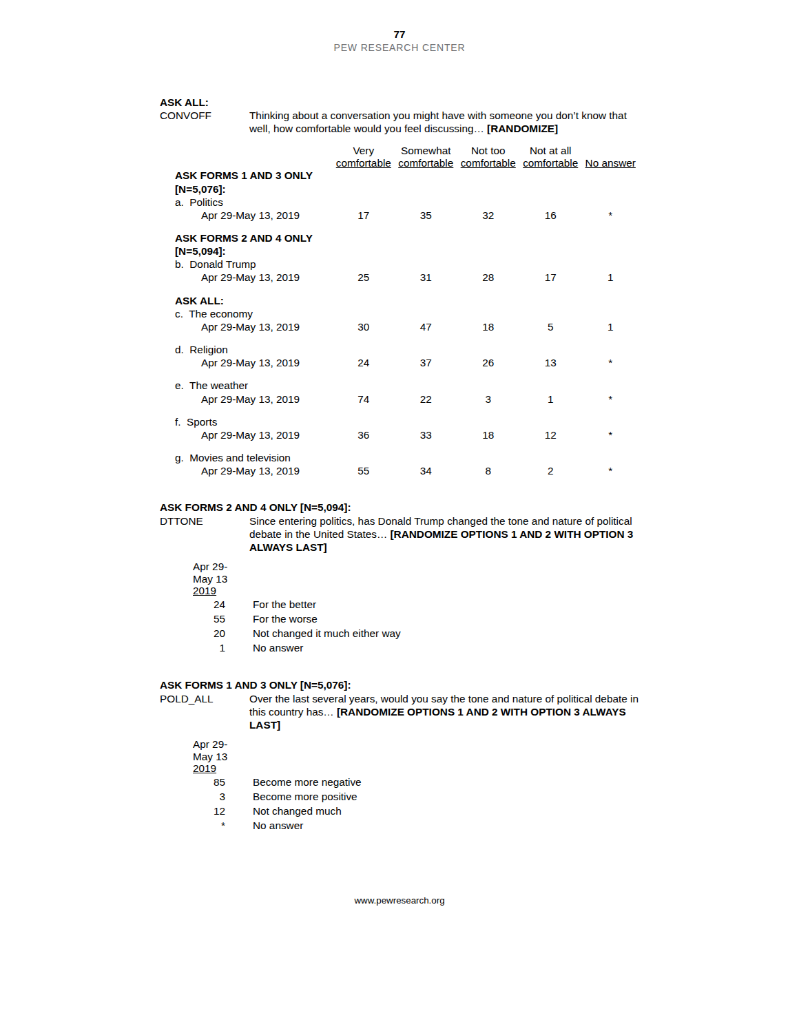77
PEW RESEARCH CENTER
ASK ALL:
CONVOFF
Thinking about a conversation you might have with someone you don’t know that well, how comfortable would you feel discussing… [RANDOMIZE]
| | Very | Somewhat | Not too | Not at all | |
| --- | --- | --- | --- | --- | --- |
| | comfortable | comfortable | comfortable | comfortable | No answer |
| ASK FORMS 1 AND 3 ONLY [N=5,076]: | |
| a. Politics | |
| Apr 29-May 13, 2019 | 17 | 35 | 32 | 16 | * |
| ASK FORMS 2 AND 4 ONLY [N=5,094]: | |
| b. Donald Trump | |
| Apr 29-May 13, 2019 | 25 | 31 | 28 | 17 | 1 |
| ASK ALL: | |
| c. The economy | |
| Apr 29-May 13, 2019 | 30 | 47 | 18 | 5 | 1 |
| d. Religion | |
| Apr 29-May 13, 2019 | 24 | 37 | 26 | 13 | * |
| e. The weather | |
| Apr 29-May 13, 2019 | 74 | 22 | 3 | 1 | * |
| f. Sports | |
| Apr 29-May 13, 2019 | 36 | 33 | 18 | 12 | * |
| g. Movies and television | |
| Apr 29-May 13, 2019 | 55 | 34 | 8 | 2 | * |
ASK FORMS 2 AND 4 ONLY [N=5,094]:
DTTONE
Since entering politics, has Donald Trump changed the tone and nature of political debate in the United States… [RANDOMIZE OPTIONS 1 AND 2 WITH OPTION 3 ALWAYS LAST]
Apr 29-
May 13
2019
| 24 | For the better |
| 55 | For the worse |
| 20 | Not changed it much either way |
| 1 | No answer |
ASK FORMS 1 AND 3 ONLY [N=5,076]:
POLD_ALL
Over the last several years, would you say the tone and nature of political debate in this country has… [RANDOMIZE OPTIONS 1 AND 2 WITH OPTION 3 ALWAYS LAST]
Apr 29-
May 13
2019
| 85 | Become more negative |
| 3 | Become more positive |
| 12 | Not changed much |
| * | No answer |
www.pewresearch.org